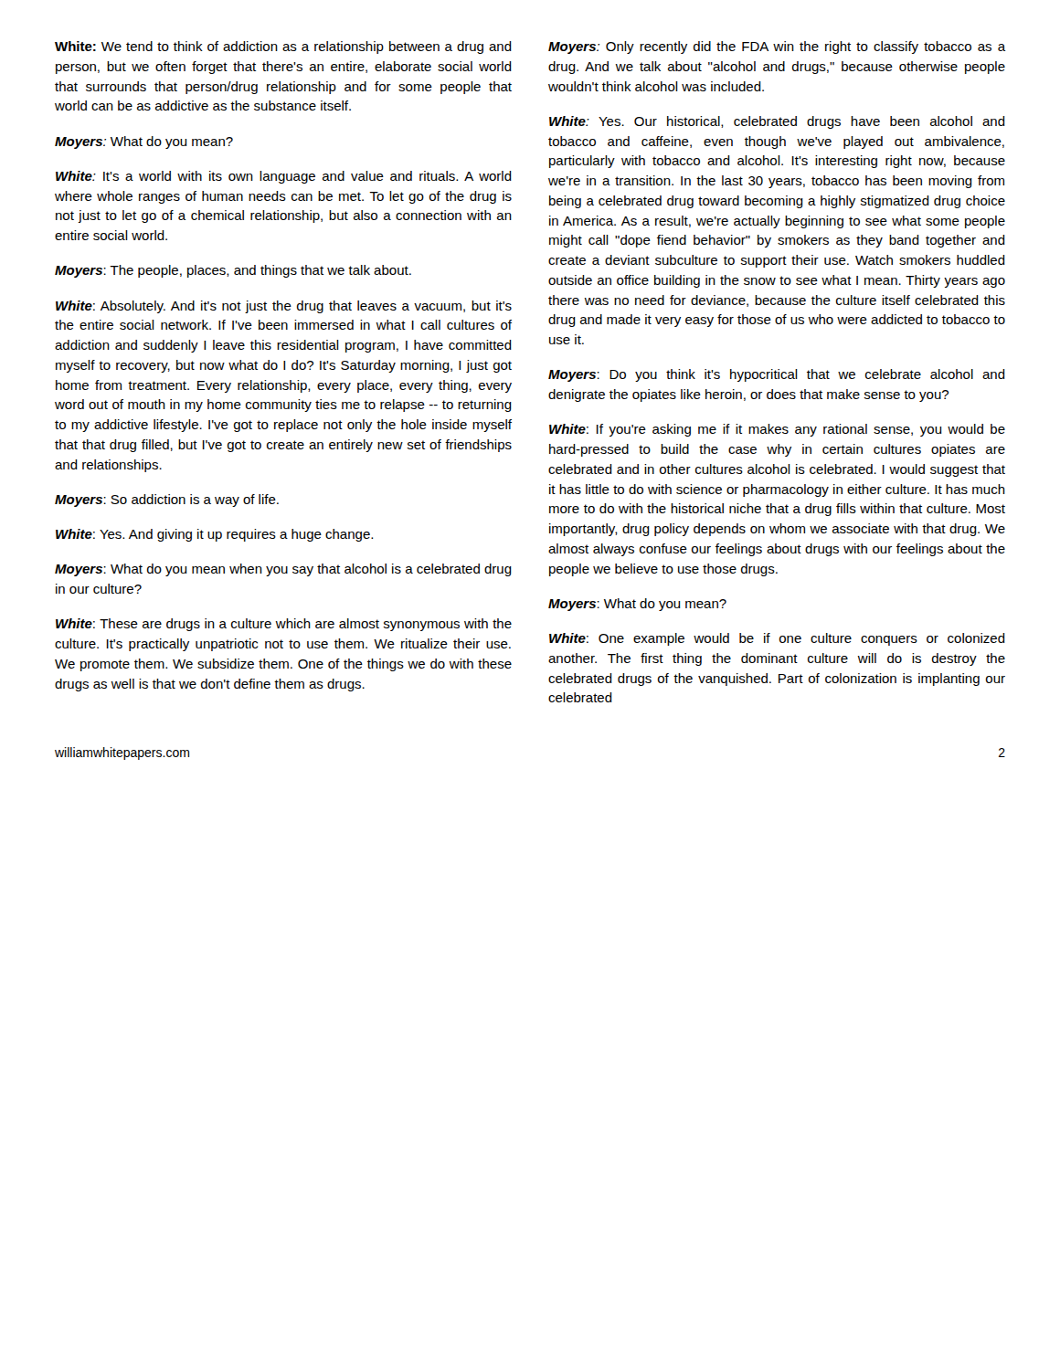White: We tend to think of addiction as a relationship between a drug and person, but we often forget that there's an entire, elaborate social world that surrounds that person/drug relationship and for some people that world can be as addictive as the substance itself.
Moyers: What do you mean?
White: It's a world with its own language and value and rituals. A world where whole ranges of human needs can be met. To let go of the drug is not just to let go of a chemical relationship, but also a connection with an entire social world.
Moyers: The people, places, and things that we talk about.
White: Absolutely. And it's not just the drug that leaves a vacuum, but it's the entire social network. If I've been immersed in what I call cultures of addiction and suddenly I leave this residential program, I have committed myself to recovery, but now what do I do? It's Saturday morning, I just got home from treatment. Every relationship, every place, every thing, every word out of mouth in my home community ties me to relapse -- to returning to my addictive lifestyle. I've got to replace not only the hole inside myself that that drug filled, but I've got to create an entirely new set of friendships and relationships.
Moyers: So addiction is a way of life.
White: Yes. And giving it up requires a huge change.
Moyers: What do you mean when you say that alcohol is a celebrated drug in our culture?
White: These are drugs in a culture which are almost synonymous with the culture. It's practically unpatriotic not to use them. We ritualize their use. We promote them. We subsidize them. One of the things we do with these drugs as well is that we don't define them as drugs.
Moyers: Only recently did the FDA win the right to classify tobacco as a drug. And we talk about "alcohol and drugs," because otherwise people wouldn't think alcohol was included.
White: Yes. Our historical, celebrated drugs have been alcohol and tobacco and caffeine, even though we've played out ambivalence, particularly with tobacco and alcohol. It's interesting right now, because we're in a transition. In the last 30 years, tobacco has been moving from being a celebrated drug toward becoming a highly stigmatized drug choice in America. As a result, we're actually beginning to see what some people might call "dope fiend behavior" by smokers as they band together and create a deviant subculture to support their use. Watch smokers huddled outside an office building in the snow to see what I mean. Thirty years ago there was no need for deviance, because the culture itself celebrated this drug and made it very easy for those of us who were addicted to tobacco to use it.
Moyers: Do you think it's hypocritical that we celebrate alcohol and denigrate the opiates like heroin, or does that make sense to you?
White: If you're asking me if it makes any rational sense, you would be hard-pressed to build the case why in certain cultures opiates are celebrated and in other cultures alcohol is celebrated. I would suggest that it has little to do with science or pharmacology in either culture. It has much more to do with the historical niche that a drug fills within that culture. Most importantly, drug policy depends on whom we associate with that drug. We almost always confuse our feelings about drugs with our feelings about the people we believe to use those drugs.
Moyers: What do you mean?
White: One example would be if one culture conquers or colonized another. The first thing the dominant culture will do is destroy the celebrated drugs of the vanquished. Part of colonization is implanting our celebrated
williamwhitepapers.com 2